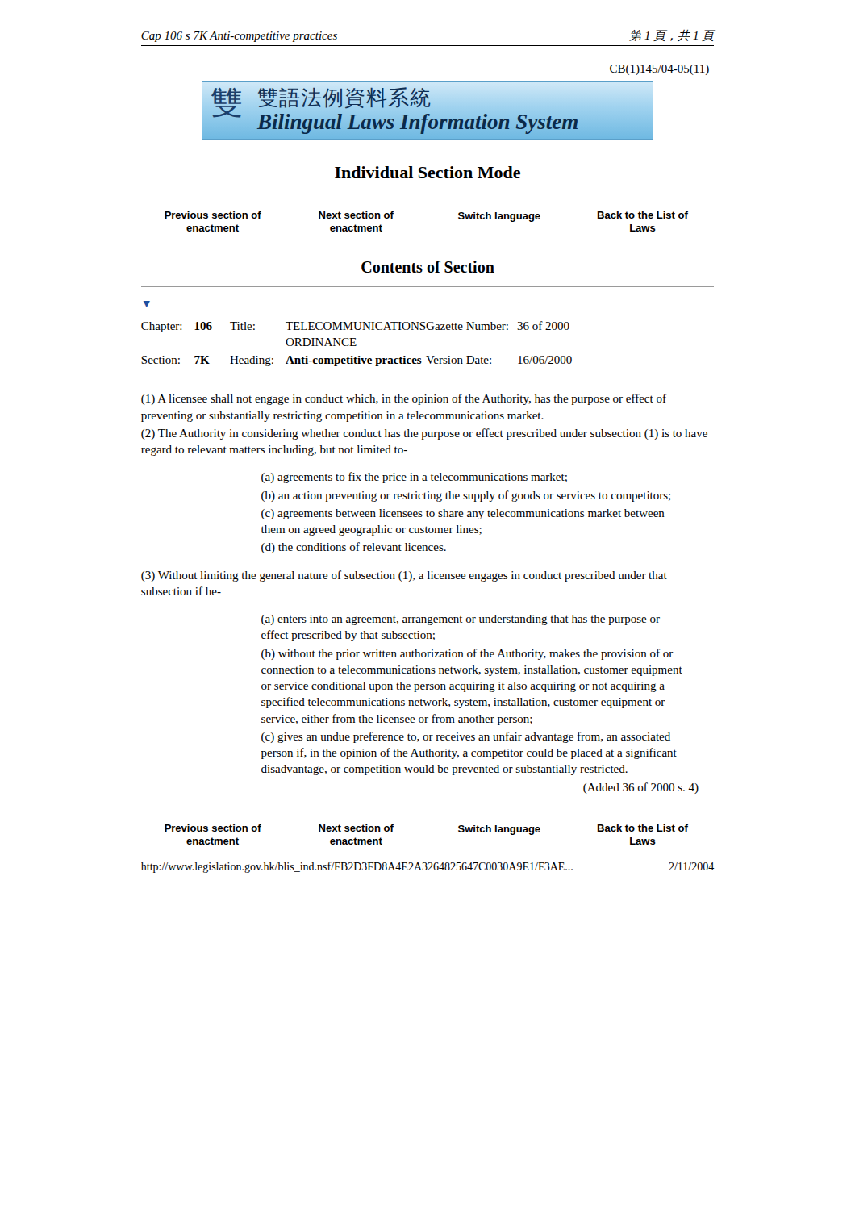Cap 106 s 7K Anti-competitive practices 第 1 頁，共 1 頁
CB(1)145/04-05(11)
雙
雙語法例資料系統
Bilingual Laws Information System
Individual Section Mode
Previous section of
enactment
Next section of
enactment
Switch language
Back to the List of
Laws
Contents of Section
▼
| Chapter: | 106 | Title: | TELECOMMUNICATIONS ORDINANCE | Gazette Number: | 36 of 2000 |
| Section: | 7K | Heading: | Anti-competitive practices | Version Date: | 16/06/2000 |
(1) A licensee shall not engage in conduct which, in the opinion of the Authority, has the purpose or effect of preventing or substantially restricting competition in a telecommunications market.
(2) The Authority in considering whether conduct has the purpose or effect prescribed under subsection (1) is to have regard to relevant matters including, but not limited to-
(a) agreements to fix the price in a telecommunications market;
(b) an action preventing or restricting the supply of goods or services to competitors;
(c) agreements between licensees to share any telecommunications market between them on agreed geographic or customer lines;
(d) the conditions of relevant licences.
(3) Without limiting the general nature of subsection (1), a licensee engages in conduct prescribed under that subsection if he-
(a) enters into an agreement, arrangement or understanding that has the purpose or effect prescribed by that subsection;
(b) without the prior written authorization of the Authority, makes the provision of or connection to a telecommunications network, system, installation, customer equipment or service conditional upon the person acquiring it also acquiring or not acquiring a specified telecommunications network, system, installation, customer equipment or service, either from the licensee or from another person;
(c) gives an undue preference to, or receives an unfair advantage from, an associated person if, in the opinion of the Authority, a competitor could be placed at a significant disadvantage, or competition would be prevented or substantially restricted.
(Added 36 of 2000 s. 4)
Previous section of
enactment
Next section of
enactment
Switch language
Back to the List of
Laws
http://www.legislation.gov.hk/blis_ind.nsf/FB2D3FD8A4E2A3264825647C0030A9E1/F3AE... 2/11/2004